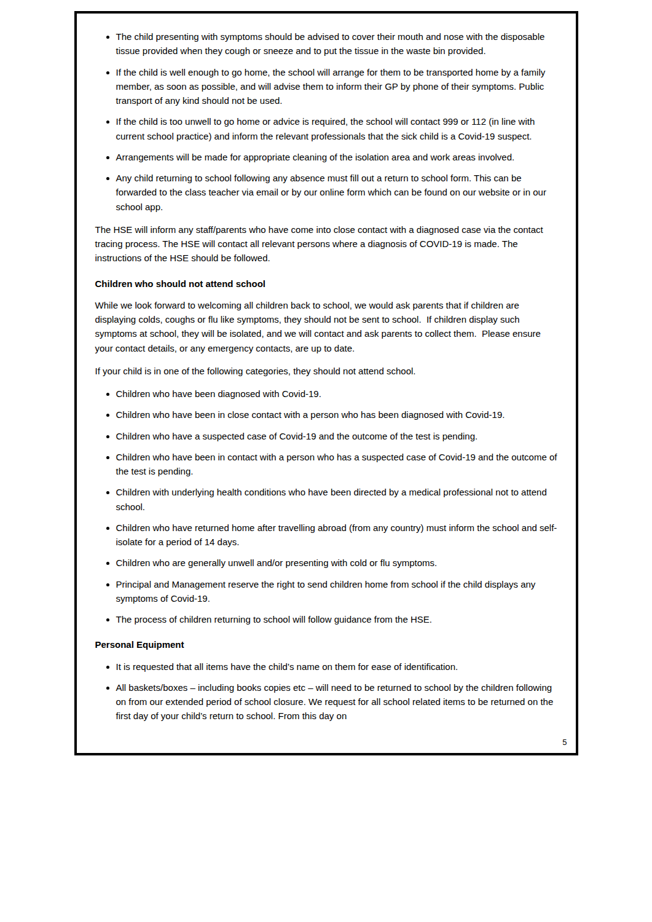The child presenting with symptoms should be advised to cover their mouth and nose with the disposable tissue provided when they cough or sneeze and to put the tissue in the waste bin provided.
If the child is well enough to go home, the school will arrange for them to be transported home by a family member, as soon as possible, and will advise them to inform their GP by phone of their symptoms. Public transport of any kind should not be used.
If the child is too unwell to go home or advice is required, the school will contact 999 or 112 (in line with current school practice) and inform the relevant professionals that the sick child is a Covid-19 suspect.
Arrangements will be made for appropriate cleaning of the isolation area and work areas involved.
Any child returning to school following any absence must fill out a return to school form. This can be forwarded to the class teacher via email or by our online form which can be found on our website or in our school app.
The HSE will inform any staff/parents who have come into close contact with a diagnosed case via the contact tracing process. The HSE will contact all relevant persons where a diagnosis of COVID-19 is made. The instructions of the HSE should be followed.
Children who should not attend school
While we look forward to welcoming all children back to school, we would ask parents that if children are displaying colds, coughs or flu like symptoms, they should not be sent to school. If children display such symptoms at school, they will be isolated, and we will contact and ask parents to collect them. Please ensure your contact details, or any emergency contacts, are up to date.
If your child is in one of the following categories, they should not attend school.
Children who have been diagnosed with Covid-19.
Children who have been in close contact with a person who has been diagnosed with Covid-19.
Children who have a suspected case of Covid-19 and the outcome of the test is pending.
Children who have been in contact with a person who has a suspected case of Covid-19 and the outcome of the test is pending.
Children with underlying health conditions who have been directed by a medical professional not to attend school.
Children who have returned home after travelling abroad (from any country) must inform the school and self-isolate for a period of 14 days.
Children who are generally unwell and/or presenting with cold or flu symptoms.
Principal and Management reserve the right to send children home from school if the child displays any symptoms of Covid-19.
The process of children returning to school will follow guidance from the HSE.
Personal Equipment
It is requested that all items have the child’s name on them for ease of identification.
All baskets/boxes – including books copies etc – will need to be returned to school by the children following on from our extended period of school closure. We request for all school related items to be returned on the first day of your child’s return to school. From this day on
5